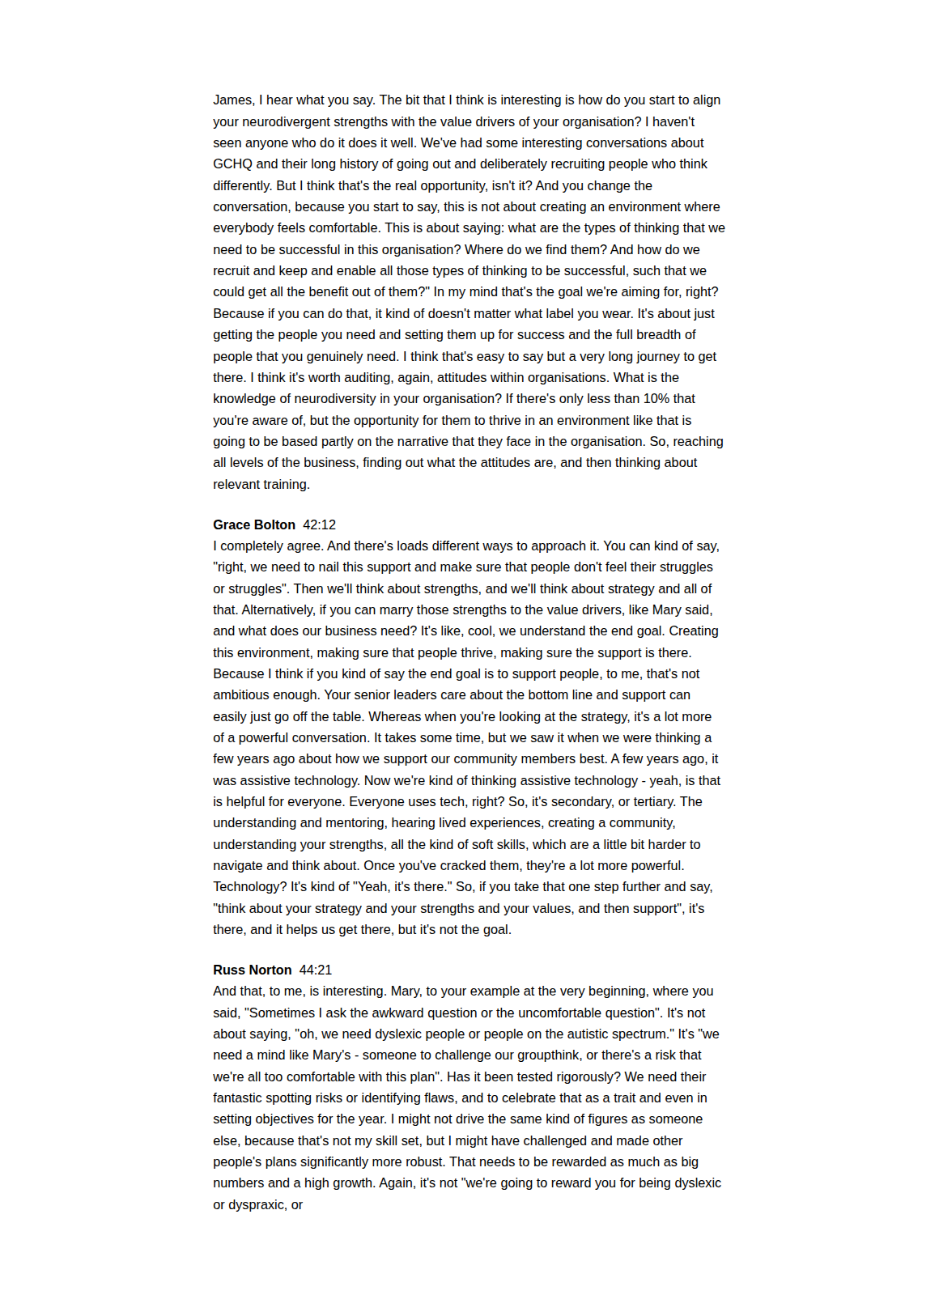James, I hear what you say. The bit that I think is interesting is how do you start to align your neurodivergent strengths with the value drivers of your organisation? I haven't seen anyone who do it does it well. We've had some interesting conversations about GCHQ and their long history of going out and deliberately recruiting people who think differently. But I think that's the real opportunity, isn't it? And you change the conversation, because you start to say, this is not about creating an environment where everybody feels comfortable. This is about saying: what are the types of thinking that we need to be successful in this organisation? Where do we find them? And how do we recruit and keep and enable all those types of thinking to be successful, such that we could get all the benefit out of them?" In my mind that's the goal we're aiming for, right? Because if you can do that, it kind of doesn't matter what label you wear. It's about just getting the people you need and setting them up for success and the full breadth of people that you genuinely need. I think that's easy to say but a very long journey to get there. I think it's worth auditing, again, attitudes within organisations. What is the knowledge of neurodiversity in your organisation? If there's only less than 10% that you're aware of, but the opportunity for them to thrive in an environment like that is going to be based partly on the narrative that they face in the organisation. So, reaching all levels of the business, finding out what the attitudes are, and then thinking about relevant training.
Grace Bolton 42:12
I completely agree. And there's loads different ways to approach it. You can kind of say, "right, we need to nail this support and make sure that people don't feel their struggles or struggles". Then we'll think about strengths, and we'll think about strategy and all of that. Alternatively, if you can marry those strengths to the value drivers, like Mary said, and what does our business need? It's like, cool, we understand the end goal. Creating this environment, making sure that people thrive, making sure the support is there. Because I think if you kind of say the end goal is to support people, to me, that's not ambitious enough. Your senior leaders care about the bottom line and support can easily just go off the table. Whereas when you're looking at the strategy, it's a lot more of a powerful conversation. It takes some time, but we saw it when we were thinking a few years ago about how we support our community members best. A few years ago, it was assistive technology. Now we're kind of thinking assistive technology - yeah, is that is helpful for everyone. Everyone uses tech, right? So, it's secondary, or tertiary. The understanding and mentoring, hearing lived experiences, creating a community, understanding your strengths, all the kind of soft skills, which are a little bit harder to navigate and think about. Once you've cracked them, they're a lot more powerful. Technology? It's kind of "Yeah, it's there." So, if you take that one step further and say, "think about your strategy and your strengths and your values, and then support", it's there, and it helps us get there, but it's not the goal.
Russ Norton 44:21
And that, to me, is interesting. Mary, to your example at the very beginning, where you said, "Sometimes I ask the awkward question or the uncomfortable question". It's not about saying, "oh, we need dyslexic people or people on the autistic spectrum." It's "we need a mind like Mary's - someone to challenge our groupthink, or there's a risk that we're all too comfortable with this plan". Has it been tested rigorously? We need their fantastic spotting risks or identifying flaws, and to celebrate that as a trait and even in setting objectives for the year. I might not drive the same kind of figures as someone else, because that's not my skill set, but I might have challenged and made other people's plans significantly more robust. That needs to be rewarded as much as big numbers and a high growth. Again, it's not "we're going to reward you for being dyslexic or dyspraxic, or